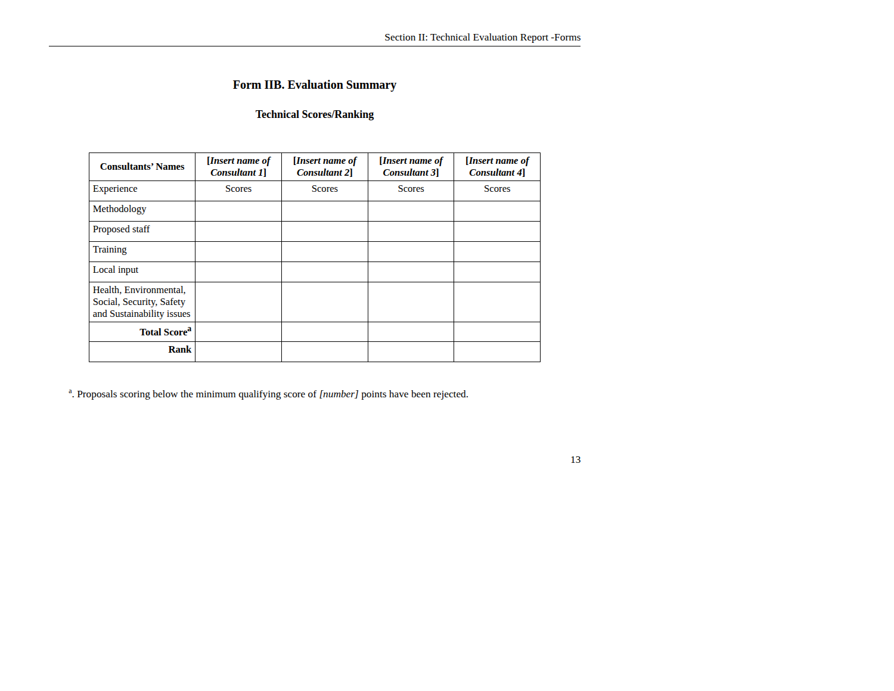Section II: Technical Evaluation Report -Forms
Form IIB. Evaluation Summary
Technical Scores/Ranking
| Consultants’ Names | [ Insert name of Consultant 1 ] | [ Insert name of Consultant 2 ] | [ Insert name of Consultant 3 ] | [ Insert name of Consultant 4 ] |
| --- | --- | --- | --- | --- |
| Experience | Scores | Scores | Scores | Scores |
| Methodology | | | | |
| Proposed staff | | | | |
| Training | | | | |
| Local input | | | | |
| Health, Environmental, Social, Security, Safety and Sustainability issues | | | | |
| Total Score a | | | | |
| Rank | | | | |
a. Proposals scoring below the minimum qualifying score of [number] points have been rejected.
13